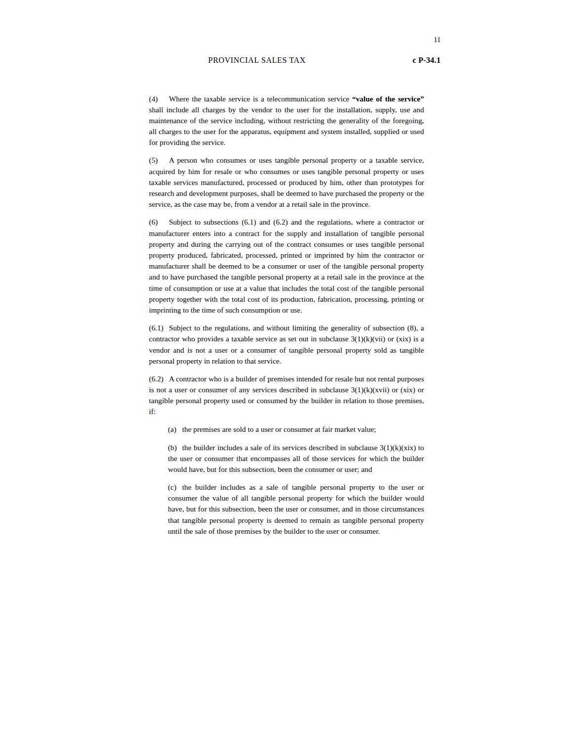11
PROVINCIAL SALES TAX c P-34.1
(4) Where the taxable service is a telecommunication service “value of the service” shall include all charges by the vendor to the user for the installation, supply, use and maintenance of the service including, without restricting the generality of the foregoing, all charges to the user for the apparatus, equipment and system installed, supplied or used for providing the service.
(5) A person who consumes or uses tangible personal property or a taxable service, acquired by him for resale or who consumes or uses tangible personal property or uses taxable services manufactured, processed or produced by him, other than prototypes for research and development purposes, shall be deemed to have purchased the property or the service, as the case may be, from a vendor at a retail sale in the province.
(6) Subject to subsections (6.1) and (6.2) and the regulations, where a contractor or manufacturer enters into a contract for the supply and installation of tangible personal property and during the carrying out of the contract consumes or uses tangible personal property produced, fabricated, processed, printed or imprinted by him the contractor or manufacturer shall be deemed to be a consumer or user of the tangible personal property and to have purchased the tangible personal property at a retail sale in the province at the time of consumption or use at a value that includes the total cost of the tangible personal property together with the total cost of its production, fabrication, processing, printing or imprinting to the time of such consumption or use.
(6.1) Subject to the regulations, and without limiting the generality of subsection (8), a contractor who provides a taxable service as set out in subclause 3(1)(k)(vii) or (xix) is a vendor and is not a user or a consumer of tangible personal property sold as tangible personal property in relation to that service.
(6.2) A contractor who is a builder of premises intended for resale but not rental purposes is not a user or consumer of any services described in subclause 3(1)(k)(xvii) or (xix) or tangible personal property used or consumed by the builder in relation to those premises, if:
(a) the premises are sold to a user or consumer at fair market value;
(b) the builder includes a sale of its services described in subclause 3(1)(k)(xix) to the user or consumer that encompasses all of those services for which the builder would have, but for this subsection, been the consumer or user; and
(c) the builder includes as a sale of tangible personal property to the user or consumer the value of all tangible personal property for which the builder would have, but for this subsection, been the user or consumer, and in those circumstances that tangible personal property is deemed to remain as tangible personal property until the sale of those premises by the builder to the user or consumer.